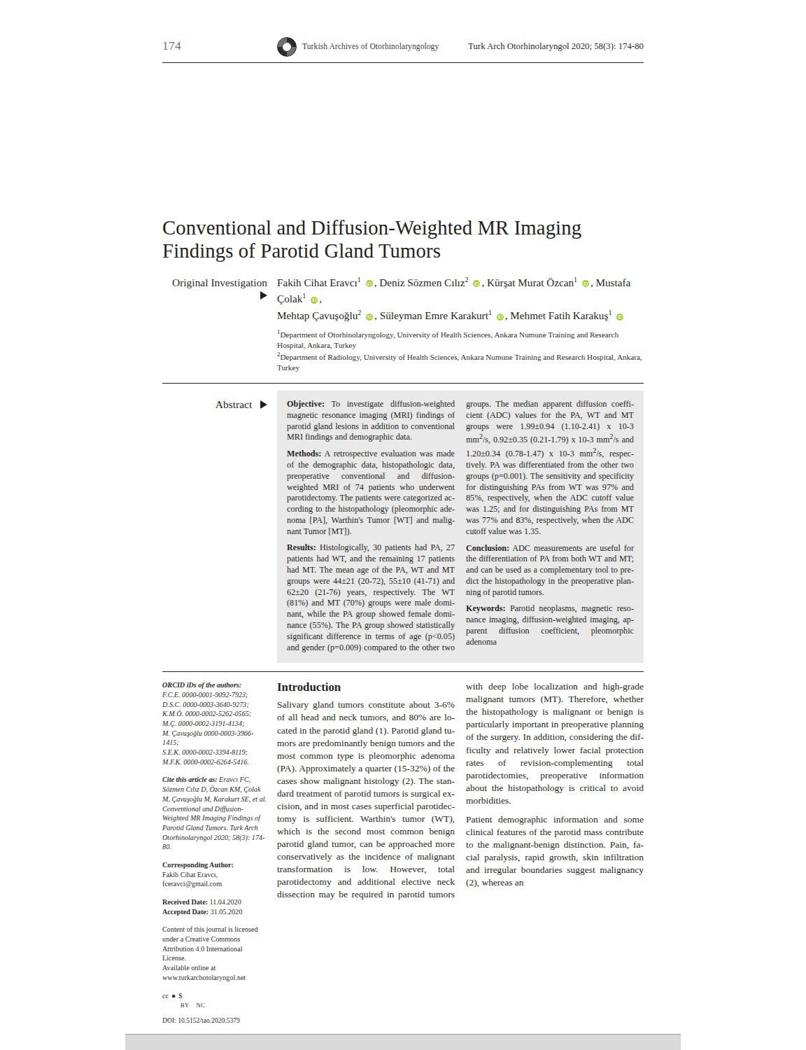174
Turkish Archives of Otorhinolaryngology
Turk Arch Otorhinolaryngol 2020; 58(3): 174-80
Conventional and Diffusion-Weighted MR Imaging
Findings of Parotid Gland Tumors
Original Investigation
Fakih Cihat Eravcı1 , Deniz Sözmen Cılız2 , Kürşat Murat Özcan1 , Mustafa Çolak1 ,
Mehtap Çavuşoğlu2 , Süleyman Emre Karakurt1 , Mehmet Fatih Karakuş1
1 Department of Otorhinolaryngology, University of Health Sciences, Ankara Numune Training and Research Hospital, Ankara, Turkey
2 Department of Radiology, University of Health Sciences, Ankara Numune Training and Research Hospital, Ankara, Turkey
Abstract
Objective: To investigate diffusion-weighted magnetic resonance imaging (MRI) findings of parotid gland lesions in addition to conventional MRI findings and demographic data.
Methods: A retrospective evaluation was made of the demographic data, histopathologic data, preoperative conventional and diffusion-weighted MRI of 74 patients who underwent parotidectomy. The patients were categorized according to the histopathology (pleomorphic adenoma [PA], Warthin's Tumor [WT] and malignant Tumor [MT]).
Results: Histologically, 30 patients had PA, 27 patients had WT, and the remaining 17 patients had MT. The mean age of the PA, WT and MT groups were 44±21 (20-72), 55±10 (41-71) and 62±20 (21-76) years, respectively. The WT (81%) and MT (70%) groups were male dominant, while the PA group showed female dominance (55%). The PA group showed statistically significant difference in terms of age (p<0.05) and gender (p=0.009) compared to the other two groups. The median apparent diffusion coefficient (ADC) values for the PA, WT and MT groups were 1.99±0.94 (1.10-2.41) x 10-3 mm2/s, 0.92±0.35 (0.21-1.79) x 10-3 mm2/s and 1.20±0.34 (0.78-1.47) x 10-3 mm2/s, respectively. PA was differentiated from the other two groups (p=0.001). The sensitivity and specificity for distinguishing PAs from WT was 97% and 85%, respectively, when the ADC cutoff value was 1.25; and for distinguishing PAs from MT was 77% and 83%, respectively, when the ADC cutoff value was 1.35.
Conclusion: ADC measurements are useful for the differentiation of PA from both WT and MT; and can be used as a complementary tool to predict the histopathology in the preoperative planning of parotid tumors.
Keywords: Parotid neoplasms, magnetic resonance imaging, diffusion-weighted imaging, apparent diffusion coefficient, pleomorphic adenoma
ORCID iDs of the authors:
F.C.E. 0000-0001-9092-7923;
D.S.C. 0000-0003-3640-9273;
K.M.Ö. 0000-0002-5262-0565;
M.Ç. 0000-0002-3191-4134;
M. Çavuşoğlu 0000-0003-3966-1415;
S.E.K. 0000-0002-3394-8119;
M.F.K. 0000-0002-6264-5416.
Cite this article as: Eravcı FC, Sözmen Cılız D, Özcan KM, Çolak M, Çavuşoğlu M, Karakurt SE, et al. Conventional and Diffusion-Weighted MR Imaging Findings of Parotid Gland Tumors. Turk Arch Otorhinolaryngol 2020; 58(3): 174-80.
Corresponding Author:
Fakih Cihat Eravcı, fceravci@gmail.com
Received Date: 11.04.2020
Accepted Date: 31.05.2020
Content of this journal is licensed under a Creative Commons Attribution 4.0 International License.
Available online at www.turkarchotolaryngol.net
cc
●
$
BY NC
DOI: 10.5152/tao.2020.5379
Introduction
Salivary gland tumors constitute about 3-6% of all head and neck tumors, and 80% are located in the parotid gland (1). Parotid gland tumors are predominantly benign tumors and the most common type is pleomorphic adenoma (PA). Approximately a quarter (15-32%) of the cases show malignant histology (2). The standard treatment of parotid tumors is surgical excision, and in most cases superficial parotidectomy is sufficient. Warthin's tumor (WT), which is the second most common benign parotid gland tumor, can be approached more conservatively as the incidence of malignant transformation is low. However, total parotidectomy and additional elective neck dissection may be required in parotid tumors with deep lobe localization and high-grade malignant tumors (MT). Therefore, whether the histopathology is malignant or benign is particularly important in preoperative planning of the surgery. In addition, considering the difficulty and relatively lower facial protection rates of revision-complementing total parotidectomies, preoperative information about the histopathology is critical to avoid morbidities.
Patient demographic information and some clinical features of the parotid mass contribute to the malignant-benign distinction. Pain, facial paralysis, rapid growth, skin infiltration and irregular boundaries suggest malignancy (2), whereas an